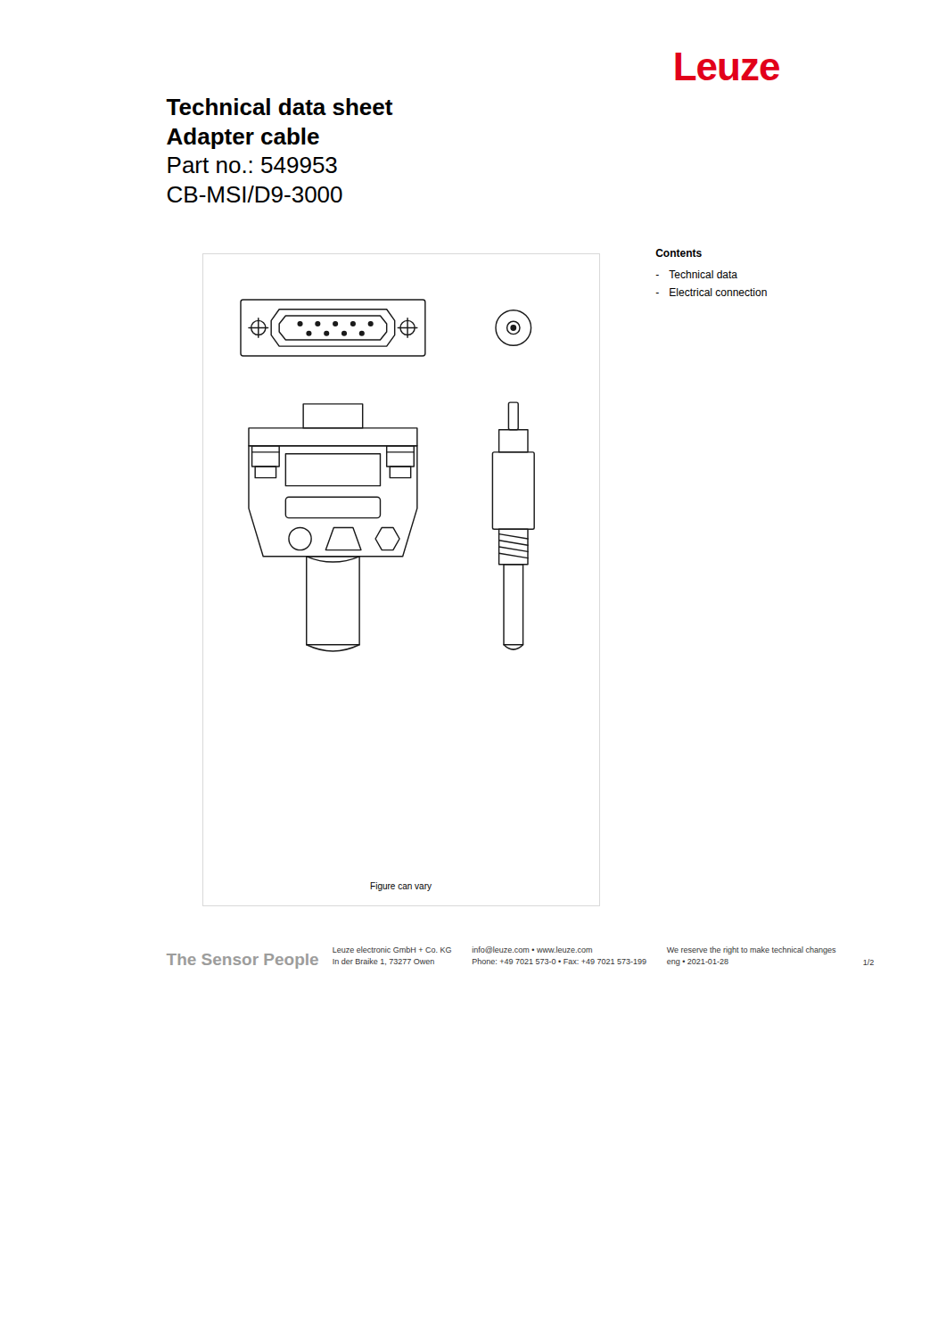Leuze
Technical data sheet
Adapter cable
Part no.: 549953
CB-MSI/D9-3000
Figure can vary
Contents
Technical data
Electrical connection
The Sensor People
Leuze electronic GmbH + Co. KG
In der Braike 1, 73277 Owen
info@leuze.com • www.leuze.com
Phone: +49 7021 573-0 • Fax: +49 7021 573-199
We reserve the right to make technical changes
eng • 2021-01-28
1/2